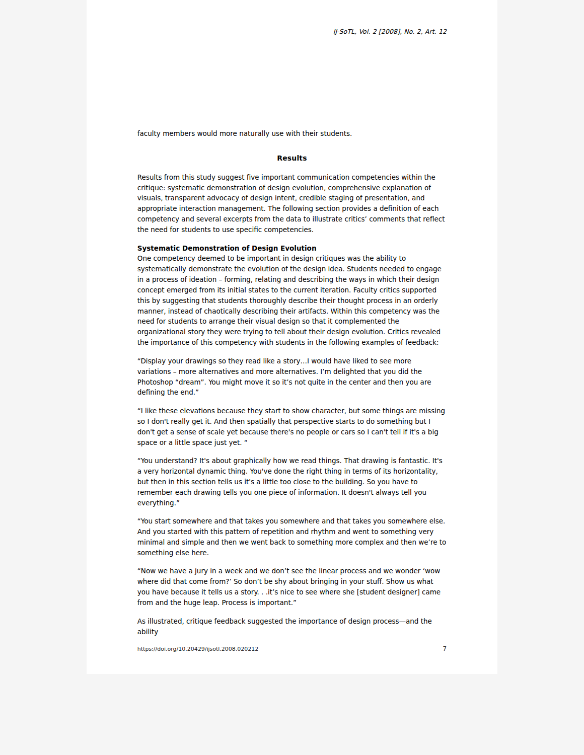IJ-SoTL, Vol. 2 [2008], No. 2, Art. 12
faculty members would more naturally use with their students.
Results
Results from this study suggest five important communication competencies within the critique: systematic demonstration of design evolution, comprehensive explanation of visuals, transparent advocacy of design intent, credible staging of presentation, and appropriate interaction management. The following section provides a definition of each competency and several excerpts from the data to illustrate critics’ comments that reflect the need for students to use specific competencies.
Systematic Demonstration of Design Evolution
One competency deemed to be important in design critiques was the ability to systematically demonstrate the evolution of the design idea. Students needed to engage in a process of ideation – forming, relating and describing the ways in which their design concept emerged from its initial states to the current iteration. Faculty critics supported this by suggesting that students thoroughly describe their thought process in an orderly manner, instead of chaotically describing their artifacts. Within this competency was the need for students to arrange their visual design so that it complemented the organizational story they were trying to tell about their design evolution. Critics revealed the importance of this competency with students in the following examples of feedback:
“Display your drawings so they read like a story…I would have liked to see more variations – more alternatives and more alternatives. I’m delighted that you did the Photoshop “dream”. You might move it so it’s not quite in the center and then you are defining the end.”
“I like these elevations because they start to show character, but some things are missing so I don't really get it. And then spatially that perspective starts to do something but I don't get a sense of scale yet because there's no people or cars so I can't tell if it's a big space or a little space just yet. “
“You understand? It's about graphically how we read things. That drawing is fantastic. It's a very horizontal dynamic thing. You've done the right thing in terms of its horizontality, but then in this section tells us it's a little too close to the building. So you have to remember each drawing tells you one piece of information. It doesn't always tell you everything.”
“You start somewhere and that takes you somewhere and that takes you somewhere else. And you started with this pattern of repetition and rhythm and went to something very minimal and simple and then we went back to something more complex and then we’re to something else here.
“Now we have a jury in a week and we don’t see the linear process and we wonder ‘wow where did that come from?’ So don’t be shy about bringing in your stuff. Show us what you have because it tells us a story. . .it’s nice to see where she [student designer] came from and the huge leap. Process is important.”
As illustrated, critique feedback suggested the importance of design process—and the ability
https://doi.org/10.20429/ijsotl.2008.020212 7